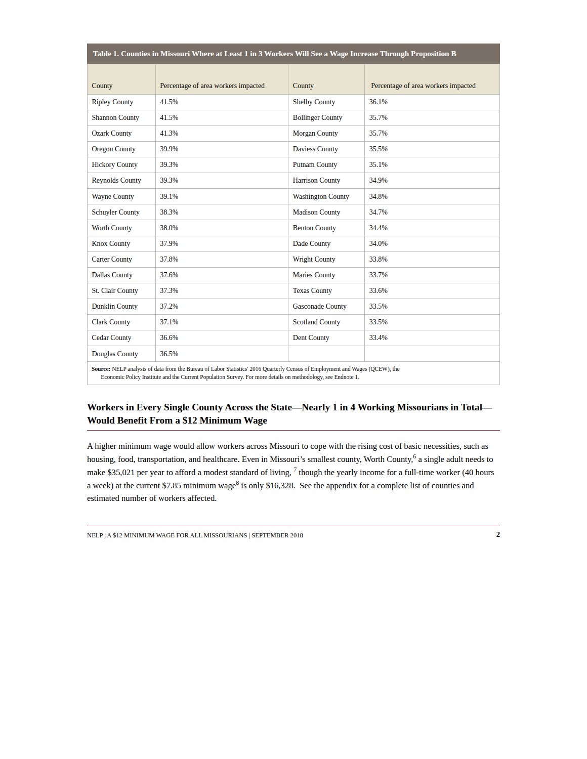Table 1. Counties in Missouri Where at Least 1 in 3 Workers Will See a Wage Increase Through Proposition B
| County | Percentage of area workers impacted | County | Percentage of area workers impacted |
| --- | --- | --- | --- |
| Ripley County | 41.5% | Shelby County | 36.1% |
| Shannon County | 41.5% | Bollinger County | 35.7% |
| Ozark County | 41.3% | Morgan County | 35.7% |
| Oregon County | 39.9% | Daviess County | 35.5% |
| Hickory County | 39.3% | Putnam County | 35.1% |
| Reynolds County | 39.3% | Harrison County | 34.9% |
| Wayne County | 39.1% | Washington County | 34.8% |
| Schuyler County | 38.3% | Madison County | 34.7% |
| Worth County | 38.0% | Benton County | 34.4% |
| Knox County | 37.9% | Dade County | 34.0% |
| Carter County | 37.8% | Wright County | 33.8% |
| Dallas County | 37.6% | Maries County | 33.7% |
| St. Clair County | 37.3% | Texas County | 33.6% |
| Dunklin County | 37.2% | Gasconade County | 33.5% |
| Clark County | 37.1% | Scotland County | 33.5% |
| Cedar County | 36.6% | Dent County | 33.4% |
| Douglas County | 36.5% | | |
| Source: NELP analysis of data from the Bureau of Labor Statistics' 2016 Quarterly Census of Employment and Wages (QCEW), the Economic Policy Institute and the Current Population Survey. For more details on methodology, see Endnote 1. |
Workers in Every Single County Across the State—Nearly 1 in 4 Working Missourians in Total—Would Benefit From a $12 Minimum Wage
A higher minimum wage would allow workers across Missouri to cope with the rising cost of basic necessities, such as housing, food, transportation, and healthcare. Even in Missouri’s smallest county, Worth County,6 a single adult needs to make $35,021 per year to afford a modest standard of living, 7 though the yearly income for a full-time worker (40 hours a week) at the current $7.85 minimum wage8 is only $16,328. See the appendix for a complete list of counties and estimated number of workers affected.
NELP | A $12 MINIMUM WAGE FOR ALL MISSOURIANS | SEPTEMBER 2018 2